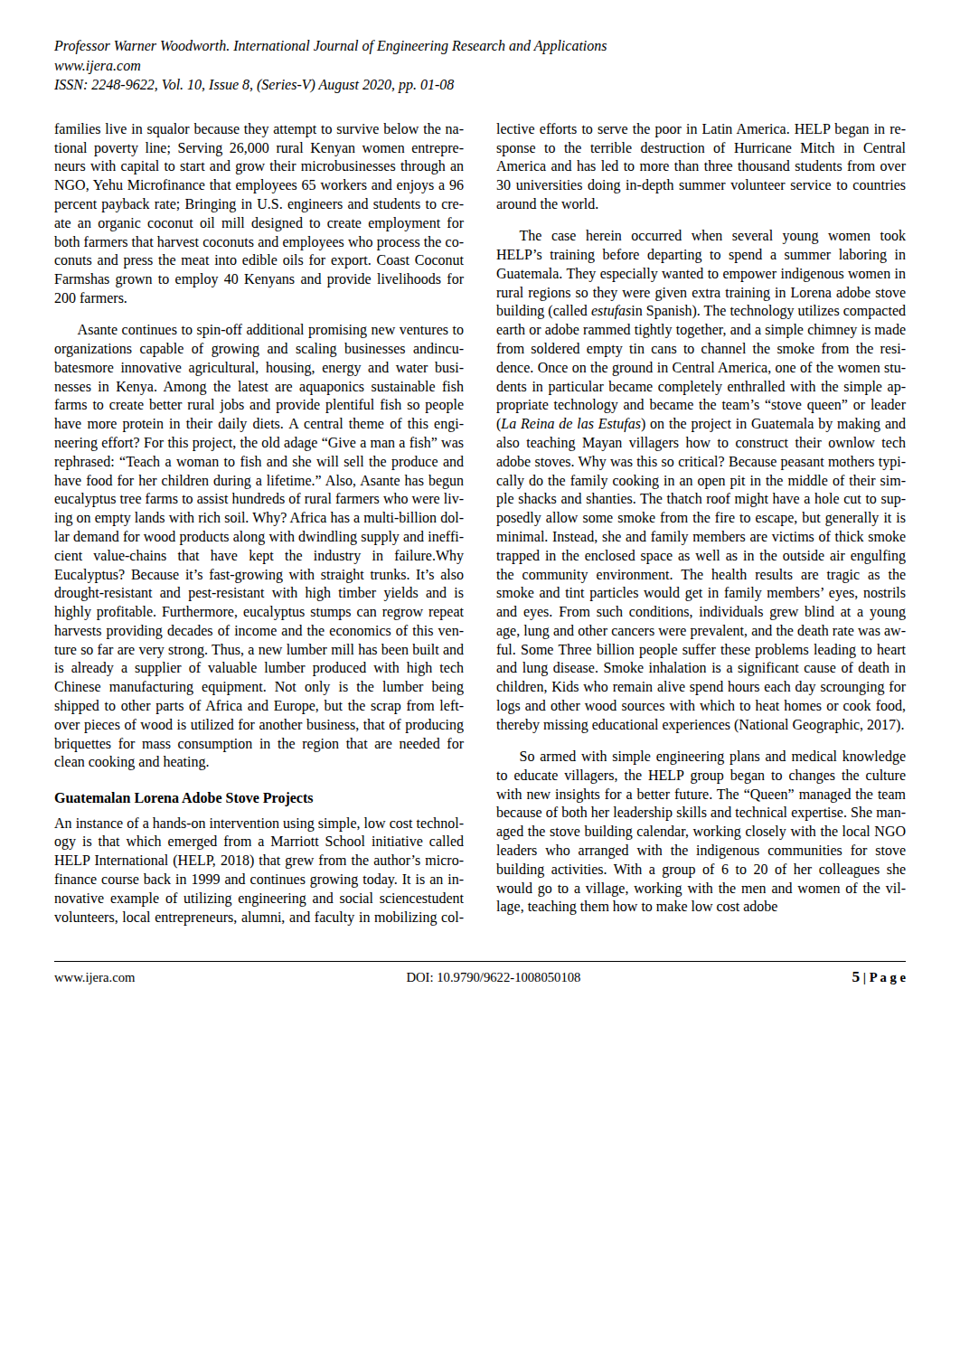Professor Warner Woodworth. International Journal of Engineering Research and Applications www.ijera.com ISSN: 2248-9622, Vol. 10, Issue 8, (Series-V) August 2020, pp. 01-08
families live in squalor because they attempt to survive below the national poverty line; Serving 26,000 rural Kenyan women entrepreneurs with capital to start and grow their microbusinesses through an NGO, Yehu Microfinance that employees 65 workers and enjoys a 96 percent payback rate; Bringing in U.S. engineers and students to create an organic coconut oil mill designed to create employment for both farmers that harvest coconuts and employees who process the coconuts and press the meat into edible oils for export. Coast Coconut Farmshas grown to employ 40 Kenyans and provide livelihoods for 200 farmers.
Asante continues to spin-off additional promising new ventures to organizations capable of growing and scaling businesses andincubatesmore innovative agricultural, housing, energy and water businesses in Kenya. Among the latest are aquaponics sustainable fish farms to create better rural jobs and provide plentiful fish so people have more protein in their daily diets. A central theme of this engineering effort? For this project, the old adage “Give a man a fish” was rephrased: “Teach a woman to fish and she will sell the produce and have food for her children during a lifetime.” Also, Asante has begun eucalyptus tree farms to assist hundreds of rural farmers who were living on empty lands with rich soil. Why? Africa has a multi-billion dollar demand for wood products along with dwindling supply and inefficient value-chains that have kept the industry in failure.Why Eucalyptus? Because it’s fast-growing with straight trunks. It’s also drought-resistant and pest-resistant with high timber yields and is highly profitable. Furthermore, eucalyptus stumps can regrow repeat harvests providing decades of income and the economics of this venture so far are very strong. Thus, a new lumber mill has been built and is already a supplier of valuable lumber produced with high tech Chinese manufacturing equipment. Not only is the lumber being shipped to other parts of Africa and Europe, but the scrap from leftover pieces of wood is utilized for another business, that of producing briquettes for mass consumption in the region that are needed for clean cooking and heating.
Guatemalan Lorena Adobe Stove Projects
An instance of a hands-on intervention using simple, low cost technology is that which emerged from a Marriott School initiative called HELP International (HELP, 2018) that grew from the author’s microfinance course back in 1999 and continues growing today. It is an innovative example of utilizing engineering and social sciencestudent volunteers, local entrepreneurs, alumni, and faculty in mobilizing collective efforts to serve the poor in Latin America. HELP began in response to the terrible destruction of Hurricane Mitch in Central America and has led to more than three thousand students from over 30 universities doing in-depth summer volunteer service to countries around the world.
The case herein occurred when several young women took HELP’s training before departing to spend a summer laboring in Guatemala. They especially wanted to empower indigenous women in rural regions so they were given extra training in Lorena adobe stove building (called estufasin Spanish). The technology utilizes compacted earth or adobe rammed tightly together, and a simple chimney is made from soldered empty tin cans to channel the smoke from the residence. Once on the ground in Central America, one of the women students in particular became completely enthralled with the simple appropriate technology and became the team’s “stove queen” or leader (La Reina de las Estufas) on the project in Guatemala by making and also teaching Mayan villagers how to construct their ownlow tech adobe stoves. Why was this so critical? Because peasant mothers typically do the family cooking in an open pit in the middle of their simple shacks and shanties. The thatch roof might have a hole cut to supposedly allow some smoke from the fire to escape, but generally it is minimal. Instead, she and family members are victims of thick smoke trapped in the enclosed space as well as in the outside air engulfing the community environment. The health results are tragic as the smoke and tint particles would get in family members’ eyes, nostrils and eyes. From such conditions, individuals grew blind at a young age, lung and other cancers were prevalent, and the death rate was awful. Some Three billion people suffer these problems leading to heart and lung disease. Smoke inhalation is a significant cause of death in children, Kids who remain alive spend hours each day scrounging for logs and other wood sources with which to heat homes or cook food, thereby missing educational experiences (National Geographic, 2017).
So armed with simple engineering plans and medical knowledge to educate villagers, the HELP group began to changes the culture with new insights for a better future. The “Queen” managed the team because of both her leadership skills and technical expertise. She managed the stove building calendar, working closely with the local NGO leaders who arranged with the indigenous communities for stove building activities. With a group of 6 to 20 of her colleagues she would go to a village, working with the men and women of the village, teaching them how to make low cost adobe
www.ijera.com DOI: 10.9790/9622-1008050108 5 | P a g e